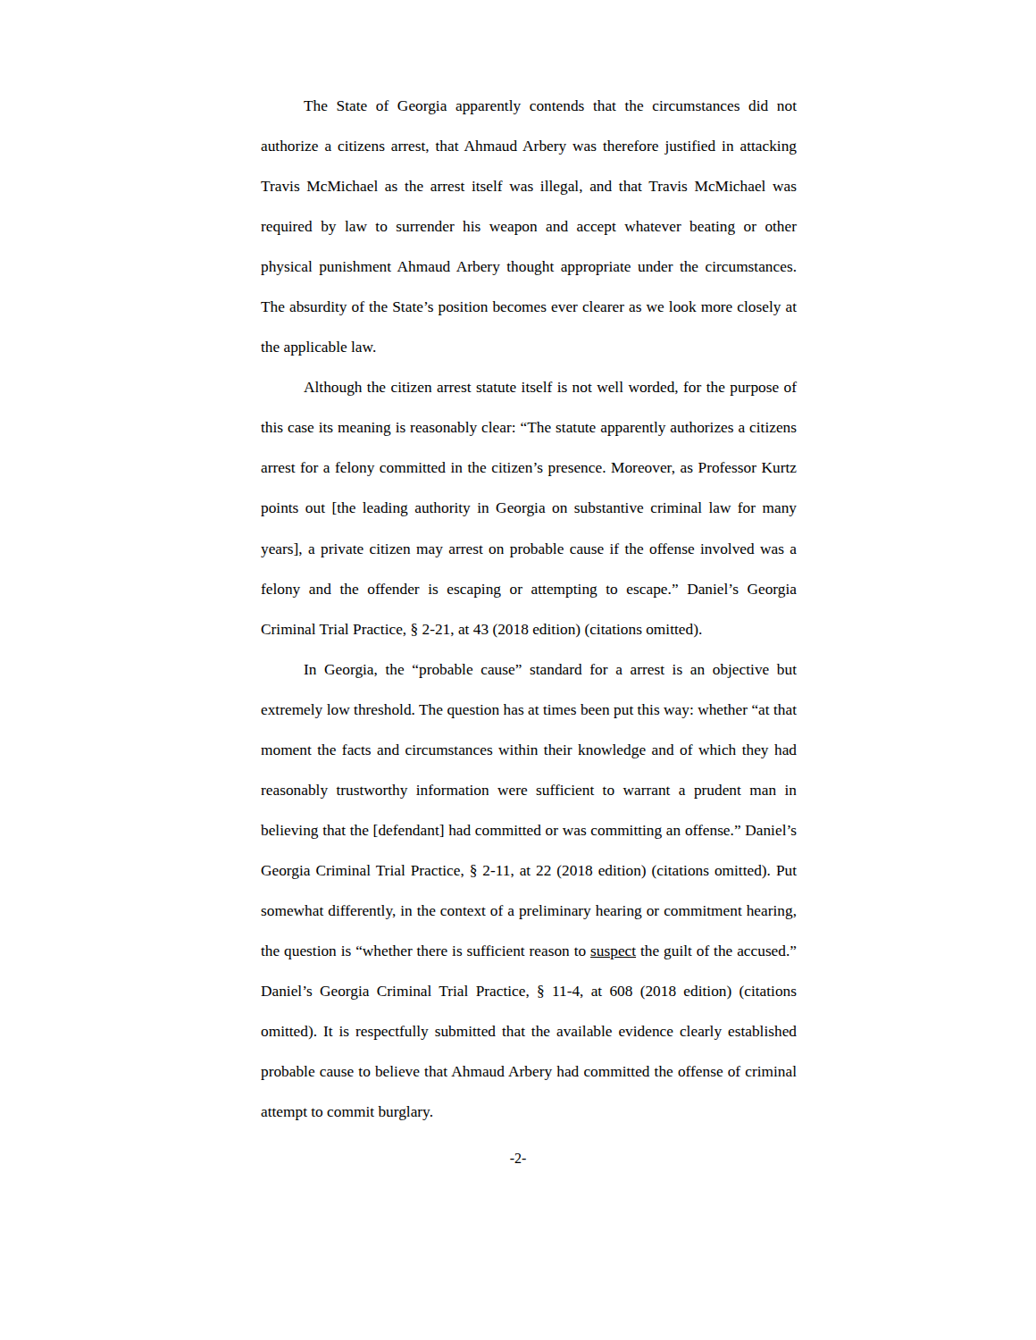The State of Georgia apparently contends that the circumstances did not authorize a citizens arrest, that Ahmaud Arbery was therefore justified in attacking Travis McMichael as the arrest itself was illegal, and that Travis McMichael was required by law to surrender his weapon and accept whatever beating or other physical punishment Ahmaud Arbery thought appropriate under the circumstances. The absurdity of the State’s position becomes ever clearer as we look more closely at the applicable law.
Although the citizen arrest statute itself is not well worded, for the purpose of this case its meaning is reasonably clear: “The statute apparently authorizes a citizens arrest for a felony committed in the citizen’s presence. Moreover, as Professor Kurtz points out [the leading authority in Georgia on substantive criminal law for many years], a private citizen may arrest on probable cause if the offense involved was a felony and the offender is escaping or attempting to escape.” Daniel’s Georgia Criminal Trial Practice, § 2-21, at 43 (2018 edition) (citations omitted).
In Georgia, the “probable cause” standard for a arrest is an objective but extremely low threshold. The question has at times been put this way: whether “at that moment the facts and circumstances within their knowledge and of which they had reasonably trustworthy information were sufficient to warrant a prudent man in believing that the [defendant] had committed or was committing an offense.” Daniel’s Georgia Criminal Trial Practice, § 2-11, at 22 (2018 edition) (citations omitted). Put somewhat differently, in the context of a preliminary hearing or commitment hearing, the question is “whether there is sufficient reason to suspect the guilt of the accused.” Daniel’s Georgia Criminal Trial Practice, § 11-4, at 608 (2018 edition) (citations omitted). It is respectfully submitted that the available evidence clearly established probable cause to believe that Ahmaud Arbery had committed the offense of criminal attempt to commit burglary.
-2-